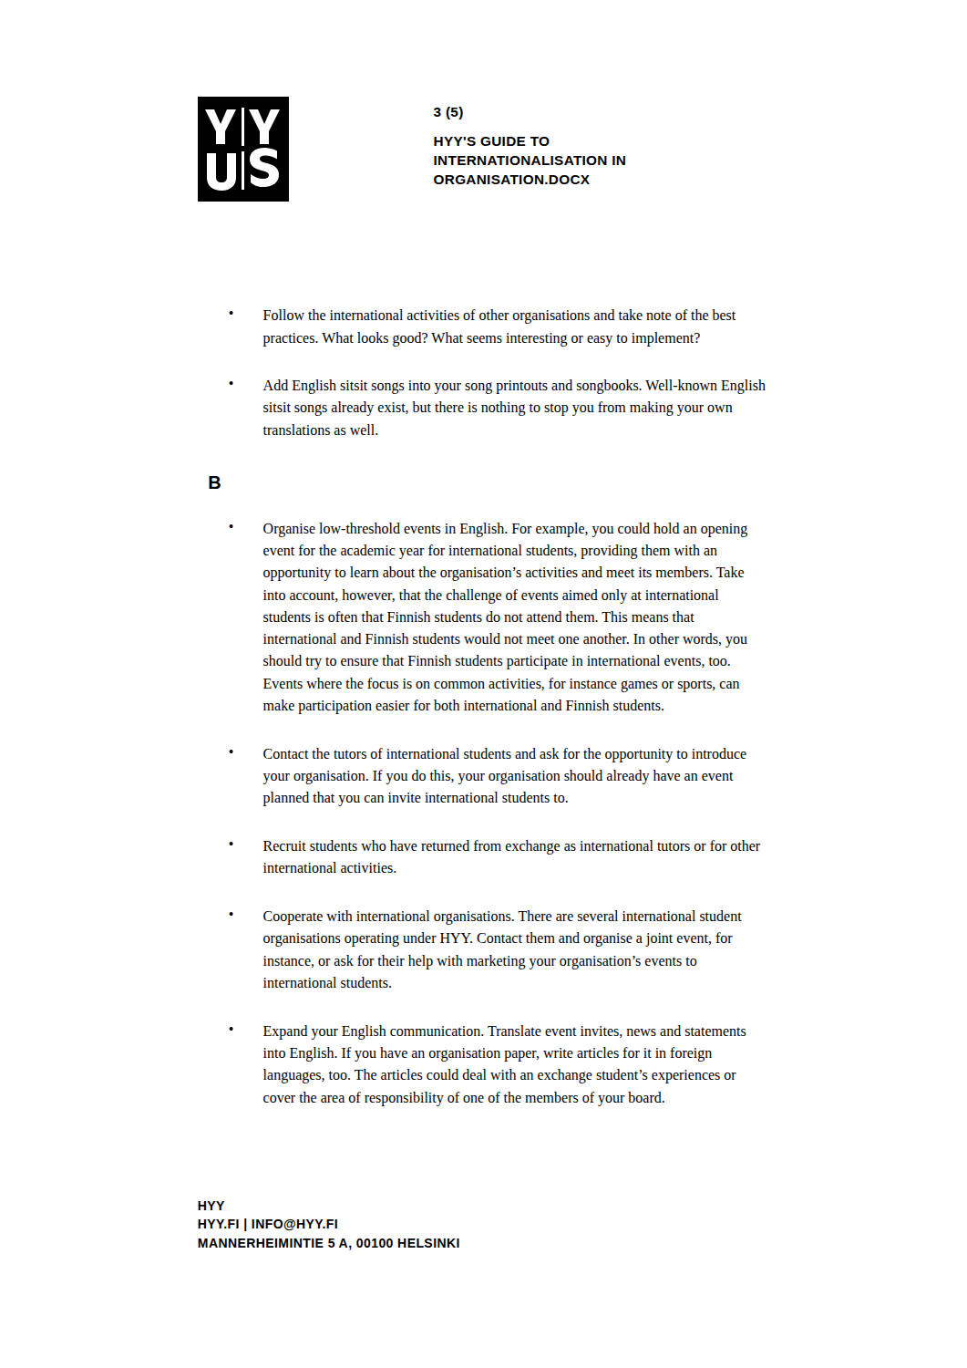3 (5)
HYY's Guide to Internationalisation in Organisation.docx
Follow the international activities of other organisations and take note of the best practices. What looks good? What seems interesting or easy to implement?
Add English sitsit songs into your song printouts and songbooks. Well-known English sitsit songs already exist, but there is nothing to stop you from making your own translations as well.
B
Organise low-threshold events in English. For example, you could hold an opening event for the academic year for international students, providing them with an opportunity to learn about the organisation’s activities and meet its members. Take into account, however, that the challenge of events aimed only at international students is often that Finnish students do not attend them. This means that international and Finnish students would not meet one another. In other words, you should try to ensure that Finnish students participate in international events, too. Events where the focus is on common activities, for instance games or sports, can make participation easier for both international and Finnish students.
Contact the tutors of international students and ask for the opportunity to introduce your organisation. If you do this, your organisation should already have an event planned that you can invite international students to.
Recruit students who have returned from exchange as international tutors or for other international activities.
Cooperate with international organisations. There are several international student organisations operating under HYY. Contact them and organise a joint event, for instance, or ask for their help with marketing your organisation’s events to international students.
Expand your English communication. Translate event invites, news and statements into English. If you have an organisation paper, write articles for it in foreign languages, too. The articles could deal with an exchange student’s experiences or cover the area of responsibility of one of the members of your board.
HYY
HYY.FI | INFO@HYY.FI
Mannerheimintie 5 A, 00100 Helsinki